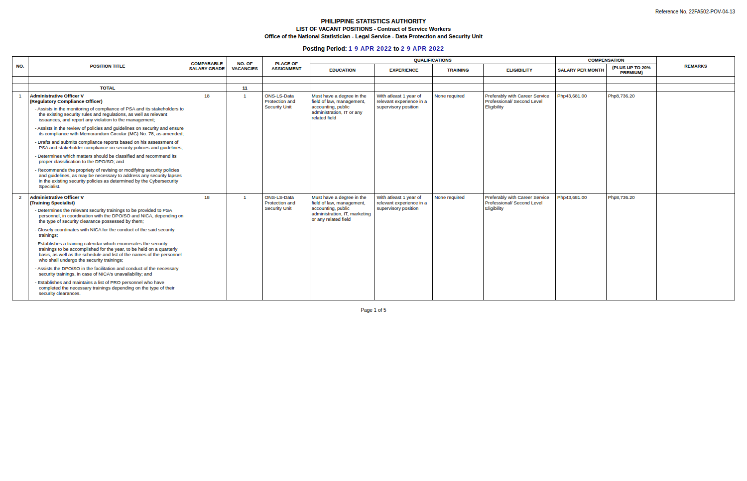Reference No. 22FA502-POV-04-13
PHILIPPINE STATISTICS AUTHORITY
LIST OF VACANT POSITIONS - Contract of Service Workers
Office of the National Statistician - Legal Service - Data Protection and Security Unit
Posting Period: 1 9 APR 2022 to 2 9 APR 2022
| NO. | POSITION TITLE | COMPARABLE SALARY GRADE | NO. OF VACANCIES | PLACE OF ASSIGNMENT | QUALIFICATIONS | COMPENSATION | REMARKS |
| --- | --- | --- | --- | --- | --- | --- | --- |
| EDUCATION | EXPERIENCE | TRAINING | ELIGIBILITY | SALARY PER MONTH | (PLUS UP TO 20% PREMIUM) |
| | TOTAL | | 11 | | | | | | | | |
| 1 | Administrative Officer V (Regulatory Compliance Officer) Assists in the monitoring of compliance of PSA and its stakeholders to the existing security rules and regulations, as well as relevant issuances, and report any violation to the management; Assists in the review of policies and guidelines on security and ensure its compliance with Memorandum Circular (MC) No. 78, as amended; Drafts and submits compliance reports based on his assessment of PSA and stakeholder compliance on security policies and guidelines; Determines which matters should be classified and recommend its proper classification to the DPO/SO; and Recommends the propriety of revising or modifying security policies and guidelines, as may be necessary to address any security lapses in the existing security policies as determined by the Cybersecurity Specialist. | 18 | 1 | ONS-LS-Data Protection and Security Unit | Must have a degree in the field of law, management, accounting, public administration, IT or any related field | With atleast 1 year of relevant experience in a supervisory position | None required | Preferably with Career Service Professional/ Second Level Eligibility | Php43,681.00 | Php8,736.20 | |
| 2 | Administrative Officer V (Training Specialist) Determines the relevant security trainings to be provided to PSA personnel, in coordination with the DPO/SO and NICA, depending on the type of security clearance possessed by them; Closely coordinates with NICA for the conduct of the said security trainings; Establishes a training calendar which enumerates the security trainings to be accomplished for the year, to be held on a quarterly basis, as well as the schedule and list of the names of the personnel who shall undergo the security trainings; Assists the DPO/SO in the facilitation and conduct of the necessary security trainings, in case of NICA's unavailability; and Establishes and maintains a list of PRO personnel who have completed the necessary trainings depending on the type of their security clearances. | 18 | 1 | ONS-LS-Data Protection and Security Unit | Must have a degree in the field of law, management, accounting, public administration, IT, marketing or any related field | With atleast 1 year of relevant experience in a supervisory position | None required | Preferably with Career Service Professional/ Second Level Eligibility | Php43,681.00 | Php8,736.20 | |
Page 1 of 5